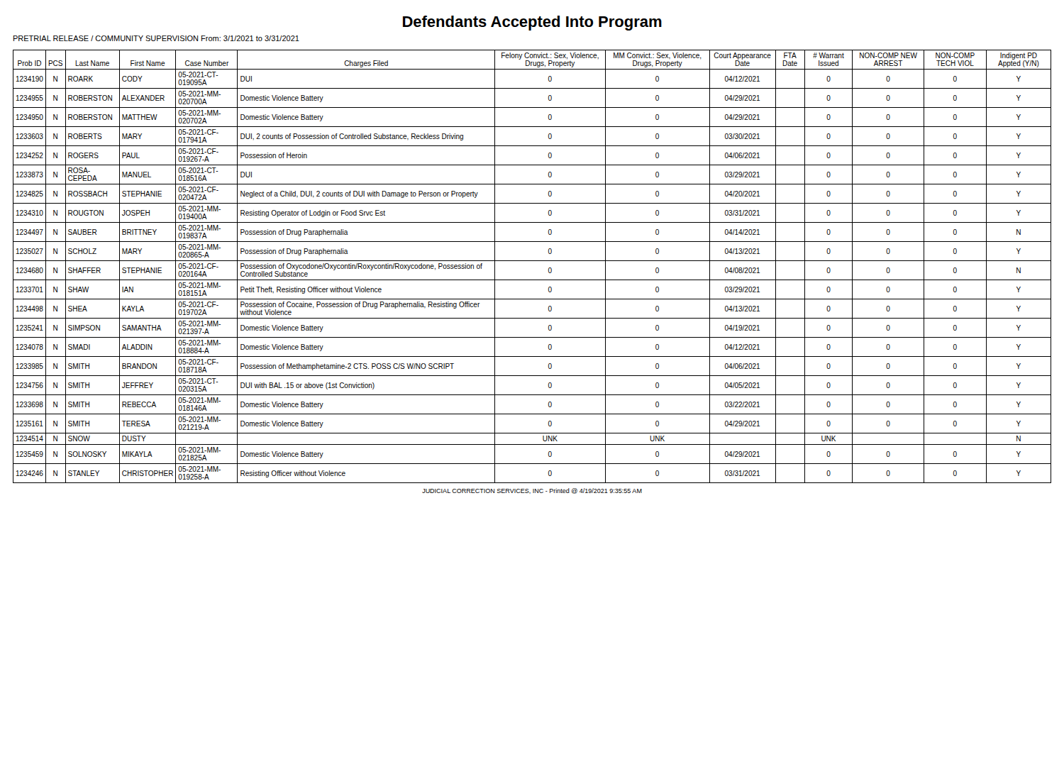Defendants Accepted Into Program
PRETRIAL RELEASE / COMMUNITY SUPERVISION From: 3/1/2021 to 3/31/2021
| Prob ID | PCS | Last Name | First Name | Case Number | Charges Filed | Felony Convict.: Sex, Violence, Drugs, Property | MM Convict.: Sex, Violence, Drugs, Property | Court Appearance Date | FTA Date | # Warrant Issued | NON-COMP NEW ARREST | NON-COMP TECH VIOL | Indigent PD Appted (Y/N) |
| --- | --- | --- | --- | --- | --- | --- | --- | --- | --- | --- | --- | --- | --- |
| 1234190 | N | ROARK | CODY | 05-2021-CT-019095A | DUI | 0 | 0 | 04/12/2021 | | 0 | 0 | 0 | Y |
| 1234955 | N | ROBERSTON | ALEXANDER | 05-2021-MM-020700A | Domestic Violence Battery | 0 | 0 | 04/29/2021 | | 0 | 0 | 0 | Y |
| 1234950 | N | ROBERSTON | MATTHEW | 05-2021-MM-020702A | Domestic Violence Battery | 0 | 0 | 04/29/2021 | | 0 | 0 | 0 | Y |
| 1233603 | N | ROBERTS | MARY | 05-2021-CF-017941A | DUI, 2 counts of Possession of Controlled Substance, Reckless Driving | 0 | 0 | 03/30/2021 | | 0 | 0 | 0 | Y |
| 1234252 | N | ROGERS | PAUL | 05-2021-CF-019267-A | Possession of Heroin | 0 | 0 | 04/06/2021 | | 0 | 0 | 0 | Y |
| 1233873 | N | ROSA-CEPEDA | MANUEL | 05-2021-CT-018516A | DUI | 0 | 0 | 03/29/2021 | | 0 | 0 | 0 | Y |
| 1234825 | N | ROSSBACH | STEPHANIE | 05-2021-CF-020472A | Neglect of a Child, DUI, 2 counts of DUI with Damage to Person or Property | 0 | 0 | 04/20/2021 | | 0 | 0 | 0 | Y |
| 1234310 | N | ROUGTON | JOSPEH | 05-2021-MM-019400A | Resisting Operator of Lodgin or Food Srvc Est | 0 | 0 | 03/31/2021 | | 0 | 0 | 0 | Y |
| 1234497 | N | SAUBER | BRITTNEY | 05-2021-MM-019837A | Possession of Drug Paraphernalia | 0 | 0 | 04/14/2021 | | 0 | 0 | 0 | N |
| 1235027 | N | SCHOLZ | MARY | 05-2021-MM-020865-A | Possession of Drug Paraphernalia | 0 | 0 | 04/13/2021 | | 0 | 0 | 0 | Y |
| 1234680 | N | SHAFFER | STEPHANIE | 05-2021-CF-020164A | Possession of Oxycodone/Oxycontin/Roxycontin/Roxycodone, Possession of Controlled Substance | 0 | 0 | 04/08/2021 | | 0 | 0 | 0 | N |
| 1233701 | N | SHAW | IAN | 05-2021-MM-018151A | Petit Theft, Resisting Officer without Violence | 0 | 0 | 03/29/2021 | | 0 | 0 | 0 | Y |
| 1234498 | N | SHEA | KAYLA | 05-2021-CF-019702A | Possession of Cocaine, Possession of Drug Paraphernalia, Resisting Officer without Violence | 0 | 0 | 04/13/2021 | | 0 | 0 | 0 | Y |
| 1235241 | N | SIMPSON | SAMANTHA | 05-2021-MM-021397-A | Domestic Violence Battery | 0 | 0 | 04/19/2021 | | 0 | 0 | 0 | Y |
| 1234078 | N | SMADI | ALADDIN | 05-2021-MM-018884-A | Domestic Violence Battery | 0 | 0 | 04/12/2021 | | 0 | 0 | 0 | Y |
| 1233985 | N | SMITH | BRANDON | 05-2021-CF-018718A | Possession of Methamphetamine-2 CTS. POSS C/S W/NO SCRIPT | 0 | 0 | 04/06/2021 | | 0 | 0 | 0 | Y |
| 1234756 | N | SMITH | JEFFREY | 05-2021-CT-020315A | DUI with BAL .15 or above (1st Conviction) | 0 | 0 | 04/05/2021 | | 0 | 0 | 0 | Y |
| 1233698 | N | SMITH | REBECCA | 05-2021-MM-018146A | Domestic Violence Battery | 0 | 0 | 03/22/2021 | | 0 | 0 | 0 | Y |
| 1235161 | N | SMITH | TERESA | 05-2021-MM-021219-A | Domestic Violence Battery | 0 | 0 | 04/29/2021 | | 0 | 0 | 0 | Y |
| 1234514 | N | SNOW | DUSTY | | | UNK | UNK | | | UNK | | | N |
| 1235459 | N | SOLNOSKY | MIKAYLA | 05-2021-MM-021825A | Domestic Violence Battery | 0 | 0 | 04/29/2021 | | 0 | 0 | 0 | Y |
| 1234246 | N | STANLEY | CHRISTOPHER | 05-2021-MM-019258-A | Resisting Officer without Violence | 0 | 0 | 03/31/2021 | | 0 | 0 | 0 | Y |
| JUDICIAL CORRECTION SERVICES, INC - Printed @ 4/19/2021 9:35:55 AM |